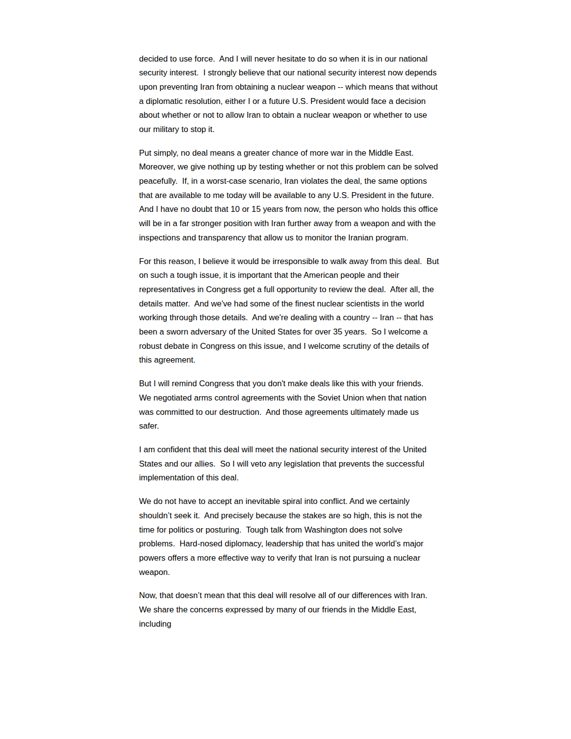decided to use force. And I will never hesitate to do so when it is in our national security interest. I strongly believe that our national security interest now depends upon preventing Iran from obtaining a nuclear weapon -- which means that without a diplomatic resolution, either I or a future U.S. President would face a decision about whether or not to allow Iran to obtain a nuclear weapon or whether to use our military to stop it.
Put simply, no deal means a greater chance of more war in the Middle East. Moreover, we give nothing up by testing whether or not this problem can be solved peacefully. If, in a worst-case scenario, Iran violates the deal, the same options that are available to me today will be available to any U.S. President in the future. And I have no doubt that 10 or 15 years from now, the person who holds this office will be in a far stronger position with Iran further away from a weapon and with the inspections and transparency that allow us to monitor the Iranian program.
For this reason, I believe it would be irresponsible to walk away from this deal. But on such a tough issue, it is important that the American people and their representatives in Congress get a full opportunity to review the deal. After all, the details matter. And we've had some of the finest nuclear scientists in the world working through those details. And we're dealing with a country -- Iran -- that has been a sworn adversary of the United States for over 35 years. So I welcome a robust debate in Congress on this issue, and I welcome scrutiny of the details of this agreement.
But I will remind Congress that you don't make deals like this with your friends. We negotiated arms control agreements with the Soviet Union when that nation was committed to our destruction. And those agreements ultimately made us safer.
I am confident that this deal will meet the national security interest of the United States and our allies. So I will veto any legislation that prevents the successful implementation of this deal.
We do not have to accept an inevitable spiral into conflict. And we certainly shouldn’t seek it. And precisely because the stakes are so high, this is not the time for politics or posturing. Tough talk from Washington does not solve problems. Hard-nosed diplomacy, leadership that has united the world’s major powers offers a more effective way to verify that Iran is not pursuing a nuclear weapon.
Now, that doesn’t mean that this deal will resolve all of our differences with Iran. We share the concerns expressed by many of our friends in the Middle East, including